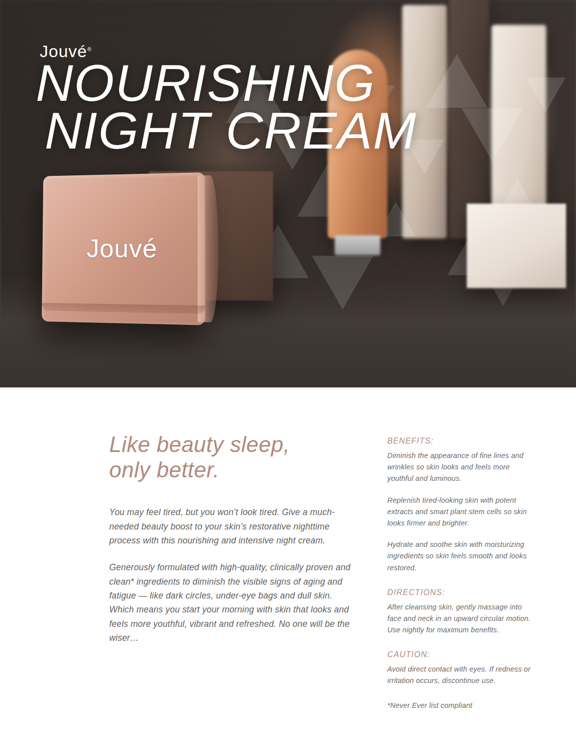Jouvé
Jouvé®
Nourishing Night Cream
Like beauty sleep,
only better.
You may feel tired, but you won’t look tired. Give a much-needed beauty boost to your skin’s restorative nighttime process with this nourishing and intensive night cream.
Generously formulated with high-quality, clinically proven and clean* ingredients to diminish the visible signs of aging and fatigue — like dark circles, under-eye bags and dull skin. Which means you start your morning with skin that looks and feels more youthful, vibrant and refreshed. No one will be the wiser…
Benefits:
Diminish the appearance of fine lines and wrinkles so skin looks and feels more youthful and luminous.
Replenish tired-looking skin with potent extracts and smart plant stem cells so skin looks firmer and brighter.
Hydrate and soothe skin with moisturizing ingredients so skin feels smooth and looks restored.
Directions:
After cleansing skin, gently massage into face and neck in an upward circular motion. Use nightly for maximum benefits.
Caution:
Avoid direct contact with eyes. If redness or irritation occurs, discontinue use.
*Never Ever list compliant